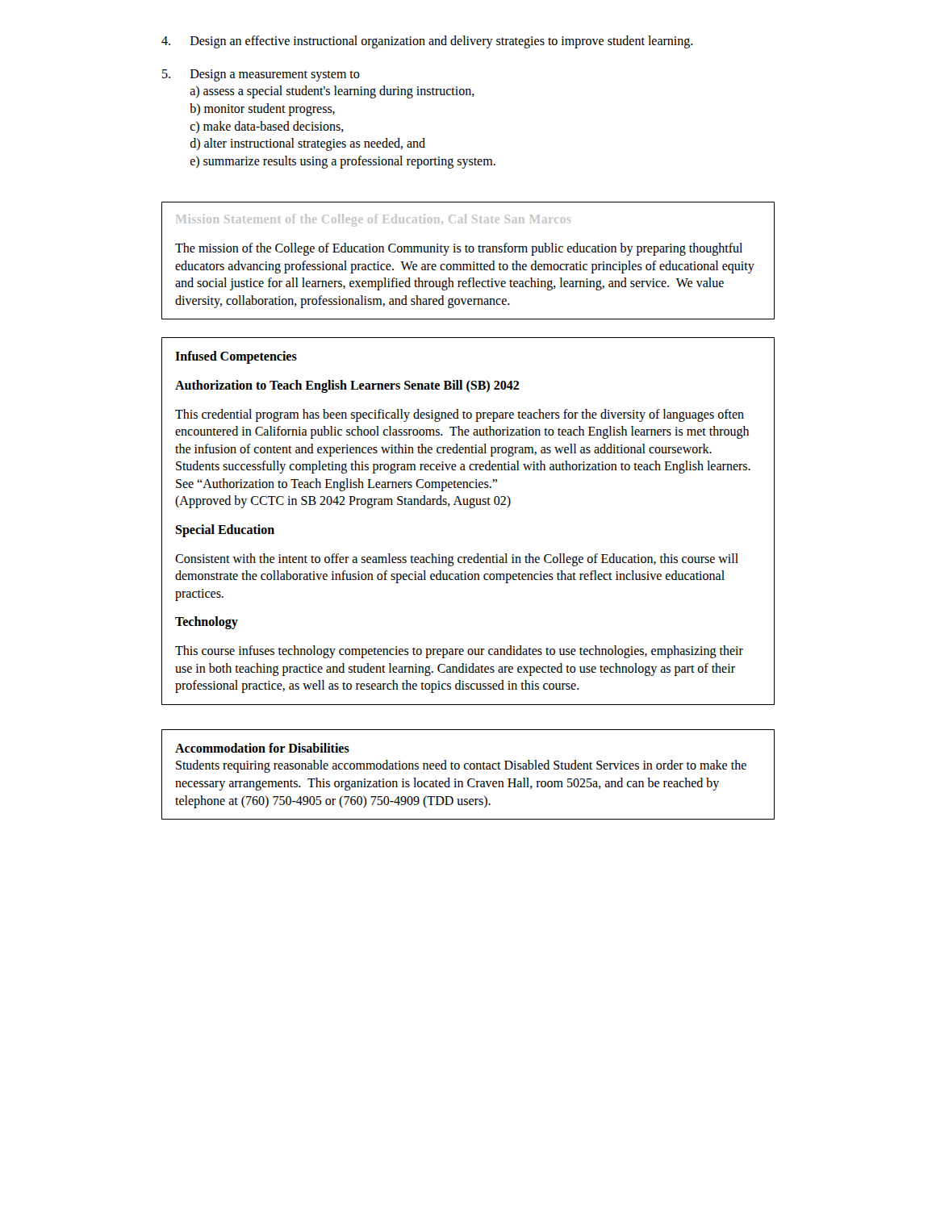4. Design an effective instructional organization and delivery strategies to improve student learning.
5. Design a measurement system to
a) assess a special student's learning during instruction,
b) monitor student progress,
c) make data-based decisions,
d) alter instructional strategies as needed, and
e) summarize results using a professional reporting system.
Mission Statement of the College of Education, Cal State San Marcos
The mission of the College of Education Community is to transform public education by preparing thoughtful educators advancing professional practice. We are committed to the democratic principles of educational equity and social justice for all learners, exemplified through reflective teaching, learning, and service. We value diversity, collaboration, professionalism, and shared governance.
Infused Competencies
Authorization to Teach English Learners Senate Bill (SB) 2042
This credential program has been specifically designed to prepare teachers for the diversity of languages often encountered in California public school classrooms. The authorization to teach English learners is met through the infusion of content and experiences within the credential program, as well as additional coursework. Students successfully completing this program receive a credential with authorization to teach English learners. See “Authorization to Teach English Learners Competencies.”
(Approved by CCTC in SB 2042 Program Standards, August 02)
Special Education
Consistent with the intent to offer a seamless teaching credential in the College of Education, this course will demonstrate the collaborative infusion of special education competencies that reflect inclusive educational practices.
Technology
This course infuses technology competencies to prepare our candidates to use technologies, emphasizing their use in both teaching practice and student learning. Candidates are expected to use technology as part of their professional practice, as well as to research the topics discussed in this course.
Accommodation for Disabilities
Students requiring reasonable accommodations need to contact Disabled Student Services in order to make the necessary arrangements. This organization is located in Craven Hall, room 5025a, and can be reached by telephone at (760) 750-4905 or (760) 750-4909 (TDD users).